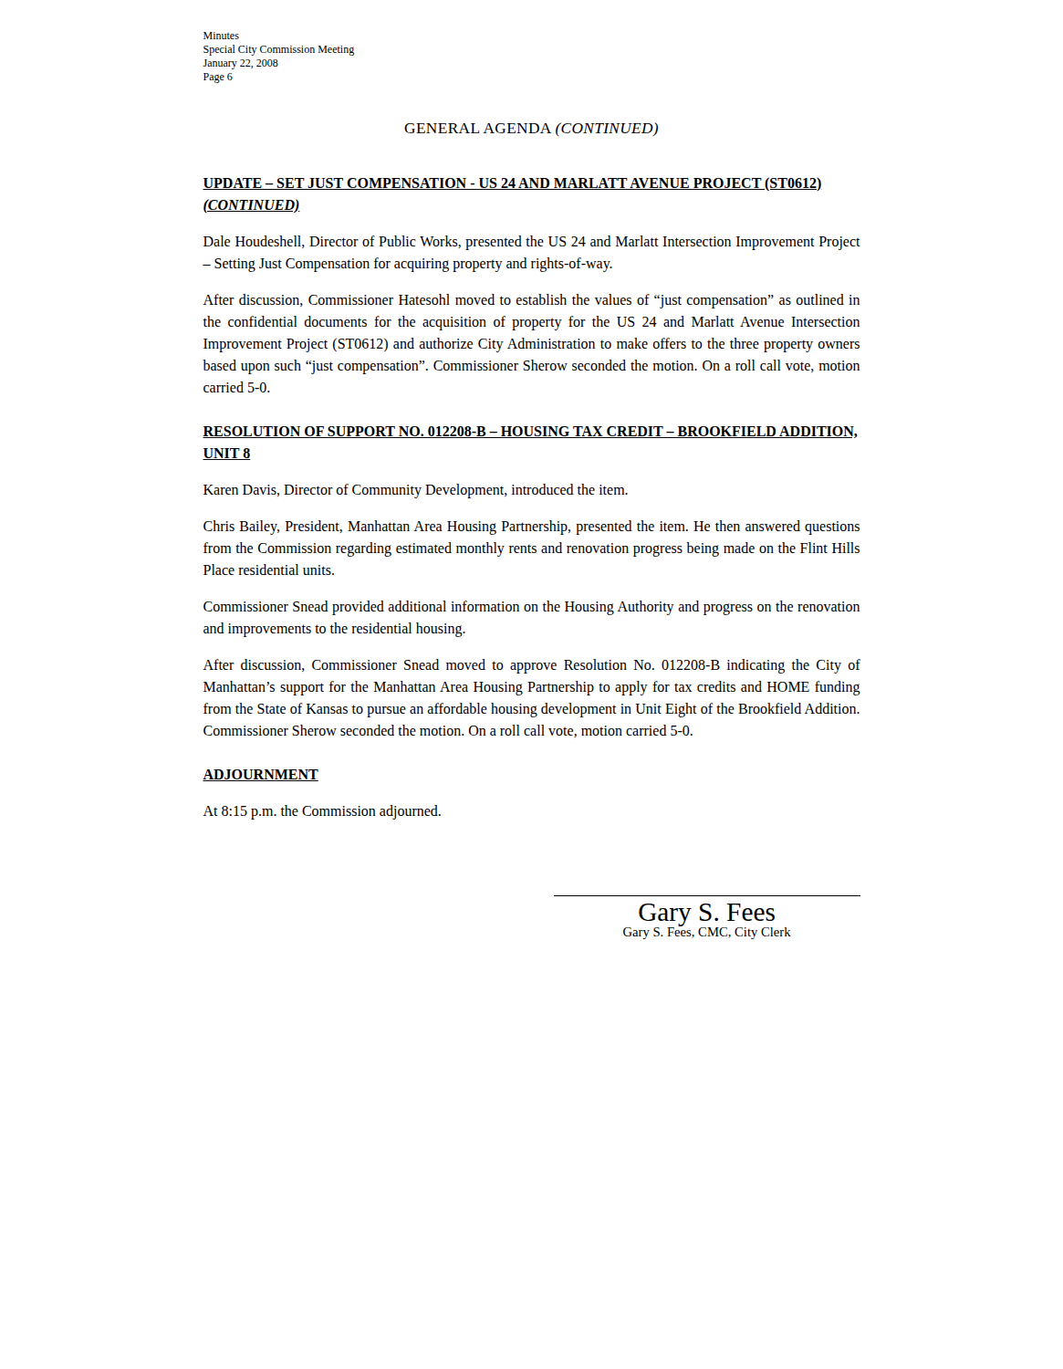Minutes
Special City Commission Meeting
January 22, 2008
Page 6
GENERAL AGENDA (CONTINUED)
UPDATE – SET JUST COMPENSATION - US 24 AND MARLATT AVENUE PROJECT (ST0612) (CONTINUED)
Dale Houdeshell, Director of Public Works, presented the US 24 and Marlatt Intersection Improvement Project – Setting Just Compensation for acquiring property and rights-of-way.
After discussion, Commissioner Hatesohl moved to establish the values of “just compensation” as outlined in the confidential documents for the acquisition of property for the US 24 and Marlatt Avenue Intersection Improvement Project (ST0612) and authorize City Administration to make offers to the three property owners based upon such “just compensation”. Commissioner Sherow seconded the motion. On a roll call vote, motion carried 5-0.
RESOLUTION OF SUPPORT NO. 012208-B – HOUSING TAX CREDIT – BROOKFIELD ADDITION, UNIT 8
Karen Davis, Director of Community Development, introduced the item.
Chris Bailey, President, Manhattan Area Housing Partnership, presented the item. He then answered questions from the Commission regarding estimated monthly rents and renovation progress being made on the Flint Hills Place residential units.
Commissioner Snead provided additional information on the Housing Authority and progress on the renovation and improvements to the residential housing.
After discussion, Commissioner Snead moved to approve Resolution No. 012208-B indicating the City of Manhattan’s support for the Manhattan Area Housing Partnership to apply for tax credits and HOME funding from the State of Kansas to pursue an affordable housing development in Unit Eight of the Brookfield Addition. Commissioner Sherow seconded the motion. On a roll call vote, motion carried 5-0.
ADJOURNMENT
At 8:15 p.m. the Commission adjourned.
Gary S. Fees
Gary S. Fees, CMC, City Clerk